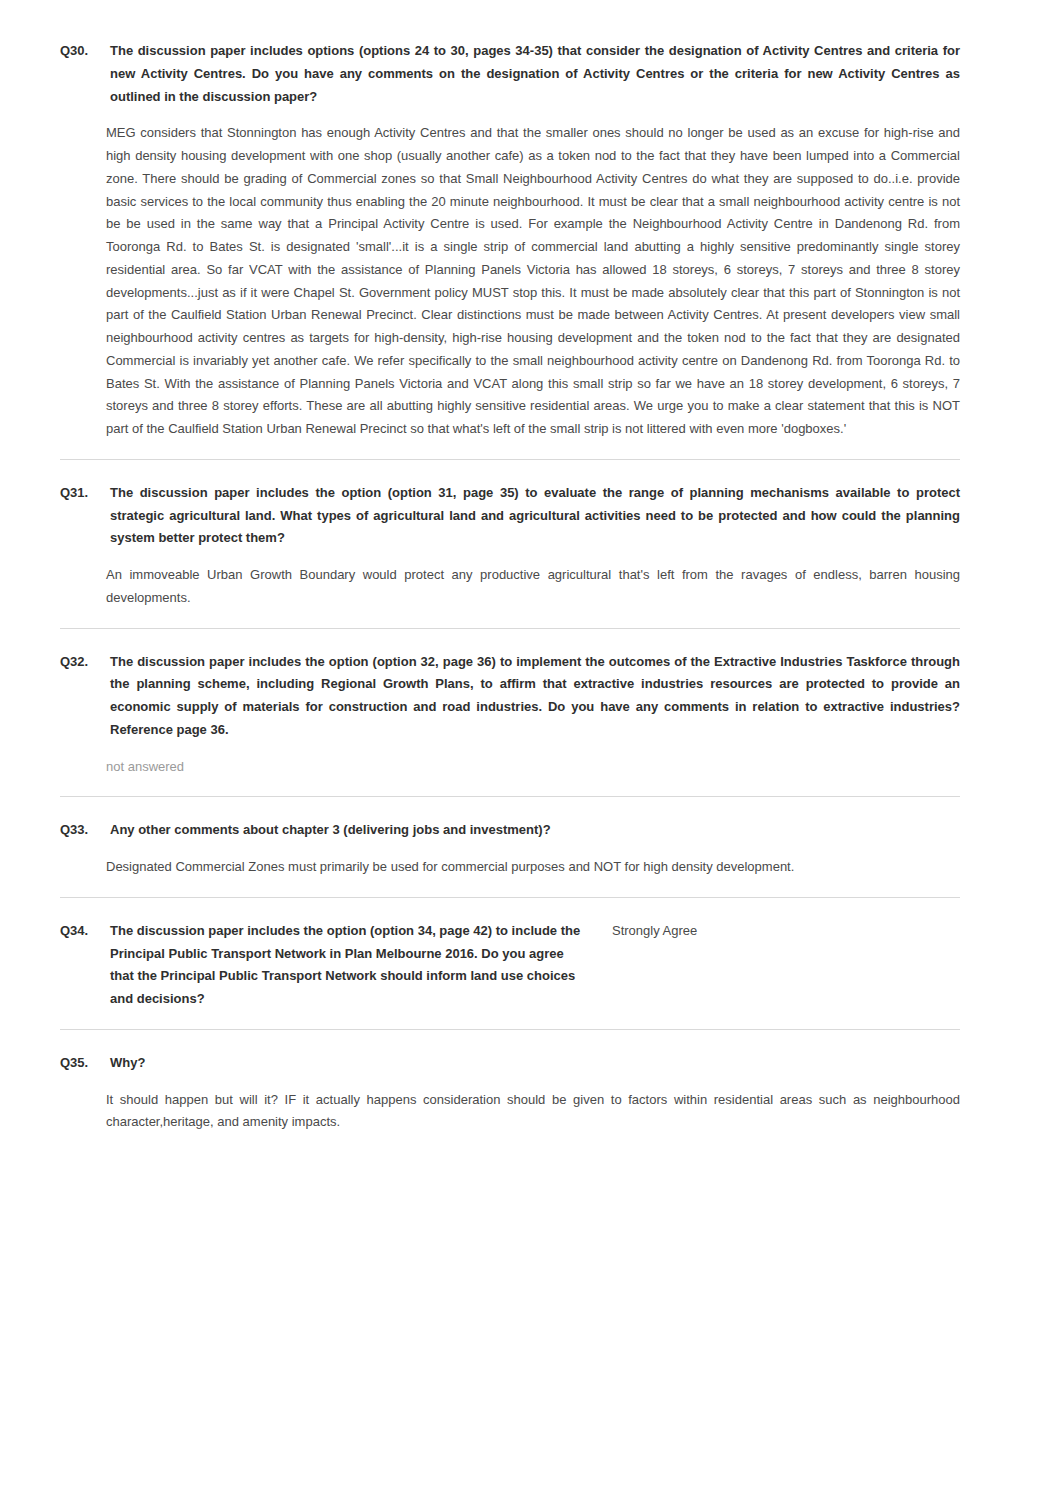Q30. The discussion paper includes options (options 24 to 30, pages 34-35) that consider the designation of Activity Centres and criteria for new Activity Centres. Do you have any comments on the designation of Activity Centres or the criteria for new Activity Centres as outlined in the discussion paper?
MEG considers that Stonnington has enough Activity Centres and that the smaller ones should no longer be used as an excuse for high-rise and high density housing development with one shop (usually another cafe) as a token nod to the fact that they have been lumped into a Commercial zone. There should be grading of Commercial zones so that Small Neighbourhood Activity Centres do what they are supposed to do..i.e. provide basic services to the local community thus enabling the 20 minute neighbourhood. It must be clear that a small neighbourhood activity centre is not be be used in the same way that a Principal Activity Centre is used. For example the Neighbourhood Activity Centre in Dandenong Rd. from Tooronga Rd. to Bates St. is designated 'small'...it is a single strip of commercial land abutting a highly sensitive predominantly single storey residential area. So far VCAT with the assistance of Planning Panels Victoria has allowed 18 storeys, 6 storeys, 7 storeys and three 8 storey developments...just as if it were Chapel St. Government policy MUST stop this. It must be made absolutely clear that this part of Stonnington is not part of the Caulfield Station Urban Renewal Precinct. Clear distinctions must be made between Activity Centres. At present developers view small neighbourhood activity centres as targets for high-density, high-rise housing development and the token nod to the fact that they are designated Commercial is invariably yet another cafe. We refer specifically to the small neighbourhood activity centre on Dandenong Rd. from Tooronga Rd. to Bates St. With the assistance of Planning Panels Victoria and VCAT along this small strip so far we have an 18 storey development, 6 storeys, 7 storeys and three 8 storey efforts. These are all abutting highly sensitive residential areas. We urge you to make a clear statement that this is NOT part of the Caulfield Station Urban Renewal Precinct so that what's left of the small strip is not littered with even more 'dogboxes.'
Q31. The discussion paper includes the option (option 31, page 35) to evaluate the range of planning mechanisms available to protect strategic agricultural land. What types of agricultural land and agricultural activities need to be protected and how could the planning system better protect them?
An immoveable Urban Growth Boundary would protect any productive agricultural that's left from the ravages of endless, barren housing developments.
Q32. The discussion paper includes the option (option 32, page 36) to implement the outcomes of the Extractive Industries Taskforce through the planning scheme, including Regional Growth Plans, to affirm that extractive industries resources are protected to provide an economic supply of materials for construction and road industries. Do you have any comments in relation to extractive industries? Reference page 36.
not answered
Q33. Any other comments about chapter 3 (delivering jobs and investment)?
Designated Commercial Zones must primarily be used for commercial purposes and NOT for high density development.
Q34. The discussion paper includes the option (option 34, page 42) to include the Principal Public Transport Network in Plan Melbourne 2016. Do you agree that the Principal Public Transport Network should inform land use choices and decisions?
Strongly Agree
Q35. Why?
It should happen but will it? IF it actually happens consideration should be given to factors within residential areas such as neighbourhood character,heritage, and amenity impacts.